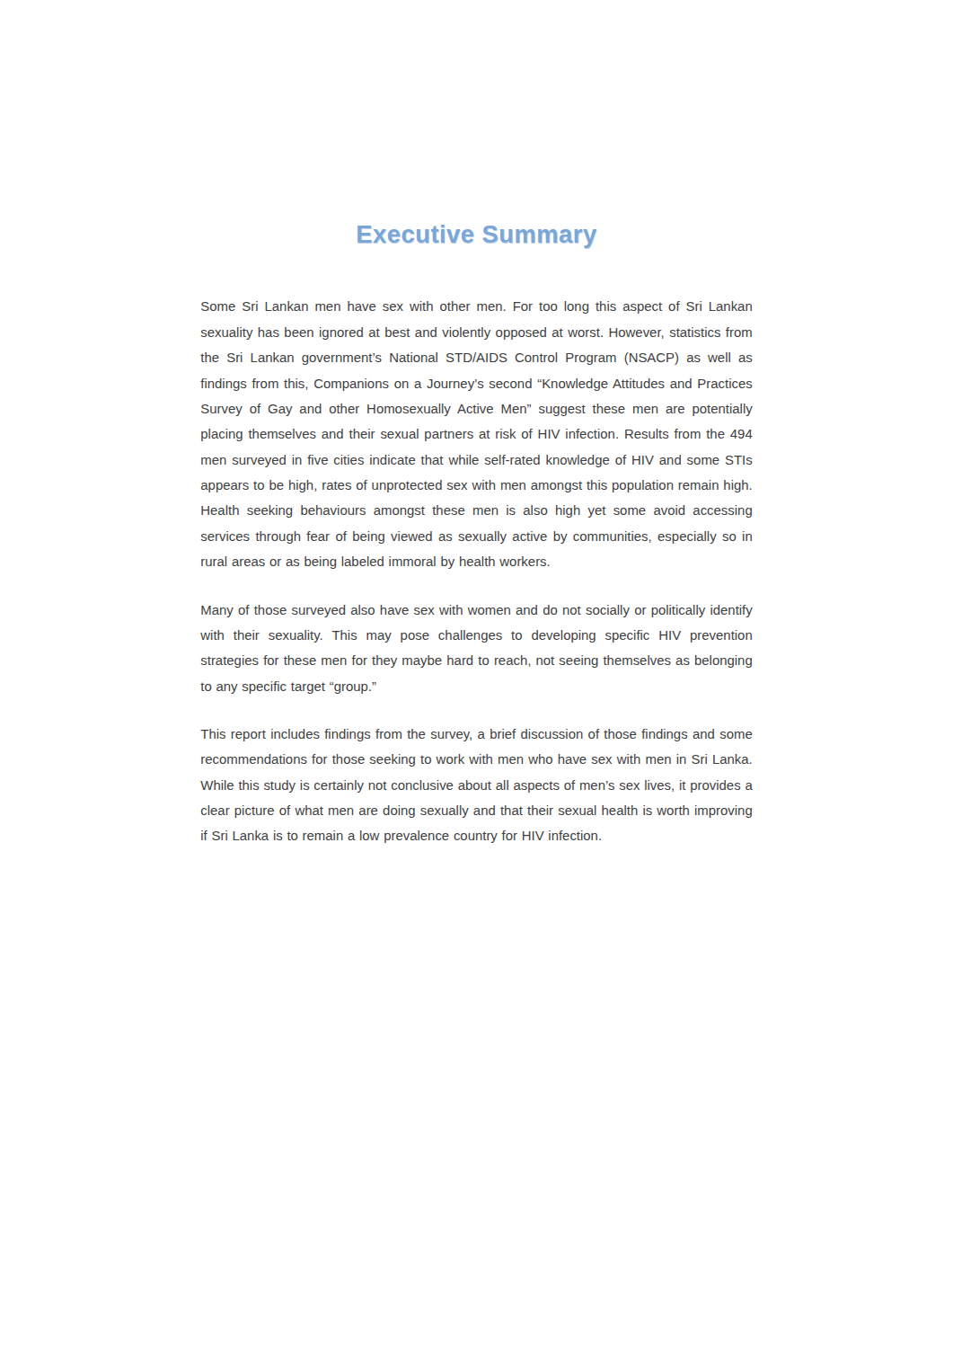Executive Summary
Some Sri Lankan men have sex with other men. For too long this aspect of Sri Lankan sexuality has been ignored at best and violently opposed at worst. However, statistics from the Sri Lankan government’s National STD/AIDS Control Program (NSACP) as well as findings from this, Companions on a Journey’s second “Knowledge Attitudes and Practices Survey of Gay and other Homosexually Active Men” suggest these men are potentially placing themselves and their sexual partners at risk of HIV infection. Results from the 494 men surveyed in five cities indicate that while self-rated knowledge of HIV and some STIs appears to be high, rates of unprotected sex with men amongst this population remain high. Health seeking behaviours amongst these men is also high yet some avoid accessing services through fear of being viewed as sexually active by communities, especially so in rural areas or as being labeled immoral by health workers.
Many of those surveyed also have sex with women and do not socially or politically identify with their sexuality. This may pose challenges to developing specific HIV prevention strategies for these men for they maybe hard to reach, not seeing themselves as belonging to any specific target “group.”
This report includes findings from the survey, a brief discussion of those findings and some recommendations for those seeking to work with men who have sex with men in Sri Lanka. While this study is certainly not conclusive about all aspects of men’s sex lives, it provides a clear picture of what men are doing sexually and that their sexual health is worth improving if Sri Lanka is to remain a low prevalence country for HIV infection.